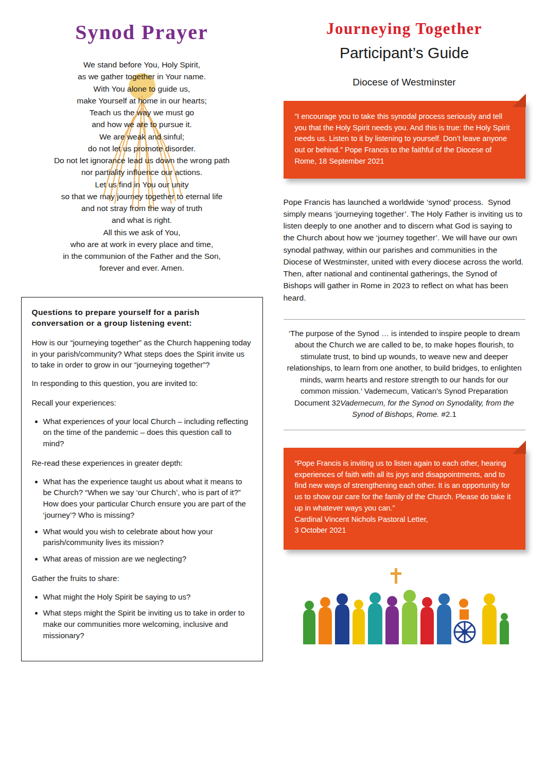Synod Prayer
We stand before You, Holy Spirit,
as we gather together in Your name.
With You alone to guide us,
make Yourself at home in our hearts;
Teach us the way we must go
and how we are to pursue it.
We are weak and sinful;
do not let us promote disorder.
Do not let ignorance lead us down the wrong path
nor partiality influence our actions.
Let us find in You our unity
so that we may journey together to eternal life
and not stray from the way of truth
and what is right.
All this we ask of You,
who are at work in every place and time,
in the communion of the Father and the Son,
forever and ever. Amen.
Questions to prepare yourself for a parish conversation or a group listening event:
How is our “journeying together” as the Church happening today in your parish/community? What steps does the Spirit invite us to take in order to grow in our “journeying together”?
In responding to this question, you are invited to:
Recall your experiences:
What experiences of your local Church – including reflecting on the time of the pandemic – does this question call to mind?
Re-read these experiences in greater depth:
What has the experience taught us about what it means to be Church? “When we say ‘our Church’, who is part of it?” How does your particular Church ensure you are part of the ‘journey’? Who is missing?
What would you wish to celebrate about how your parish/community lives its mission?
What areas of mission are we neglecting?
Gather the fruits to share:
What might the Holy Spirit be saying to us?
What steps might the Spirit be inviting us to take in order to make our communities more welcoming, inclusive and missionary?
Journeying Together
Participant’s Guide
Diocese of Westminster
“I encourage you to take this synodal process seriously and tell you that the Holy Spirit needs you. And this is true: the Holy Spirit needs us. Listen to it by listening to yourself. Don’t leave anyone out or behind.” Pope Francis to the faithful of the Diocese of Rome, 18 September 2021
Pope Francis has launched a worldwide ‘synod’ process. Synod simply means ‘journeying together’. The Holy Father is inviting us to listen deeply to one another and to discern what God is saying to the Church about how we ‘journey together’. We will have our own synodal pathway, within our parishes and communities in the Diocese of Westminster, united with every diocese across the world. Then, after national and continental gatherings, the Synod of Bishops will gather in Rome in 2023 to reflect on what has been heard.
‘The purpose of the Synod … is intended to inspire people to dream about the Church we are called to be, to make hopes flourish, to stimulate trust, to bind up wounds, to weave new and deeper relationships, to learn from one another, to build bridges, to enlighten minds, warm hearts and restore strength to our hands for our common mission.’ Vademecum, Vatican’s Synod Preparation Document 32Vademecum, for the Synod on Synodality, from the Synod of Bishops, Rome. #2.1
“Pope Francis is inviting us to listen again to each other, hearing experiences of faith with all its joys and disappointments, and to find new ways of strengthening each other. It is an opportunity for us to show our care for the family of the Church. Please do take it up in whatever ways you can.”
Cardinal Vincent Nichols Pastoral Letter,
3 October 2021